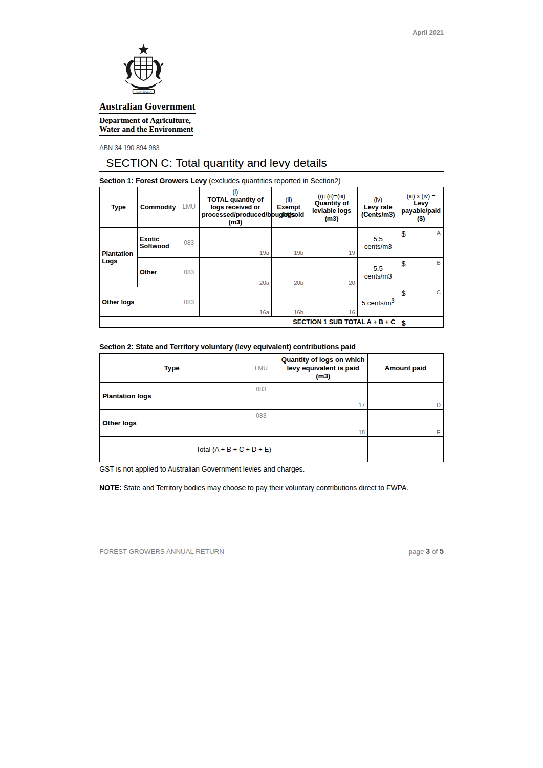April 2021
AUSTRALIA
Australian Government
Department of Agriculture,
Water and the Environment
ABN 34 190 894 983
SECTION C: Total quantity and levy details
Section 1: Forest Growers Levy (excludes quantities reported in Section2)
| Type | Commodity | LMU | (i) TOTAL quantity of logs received or processed/produced/bought/sold (m3) | (ii) Exempt logs | (i)+(ii)=(iii) Quantity of leviable logs (m3) | (iv) Levy rate (Cents/m3) | (iii) x (iv) = Levy payable/paid ($) |
| --- | --- | --- | --- | --- | --- | --- | --- |
| Plantation Logs | Exotic Softwood | 083 | 19a | 19b | 19 | 5.5 cents/m3 | $ A |
| Other | 083 | 20a | 20b | 20 | 5.5 cents/m3 | $ B |
| Other logs | 083 | 16a | 16b | 16 | 5 cents/m 3 | $ C |
| SECTION 1 SUB TOTAL A + B + C | $ |
Section 2: State and Territory voluntary (levy equivalent) contributions paid
| Type | LMU | Quantity of logs on which levy equivalent is paid (m3) | Amount paid |
| --- | --- | --- | --- |
| Plantation logs | 083 | 17 | D |
| Other logs | 083 | 18 | E |
| Total (A + B + C + D + E) | |
GST is not applied to Australian Government levies and charges.
NOTE: State and Territory bodies may choose to pay their voluntary contributions direct to FWPA.
FOREST GROWERS ANNUAL RETURN
page 3 of 5